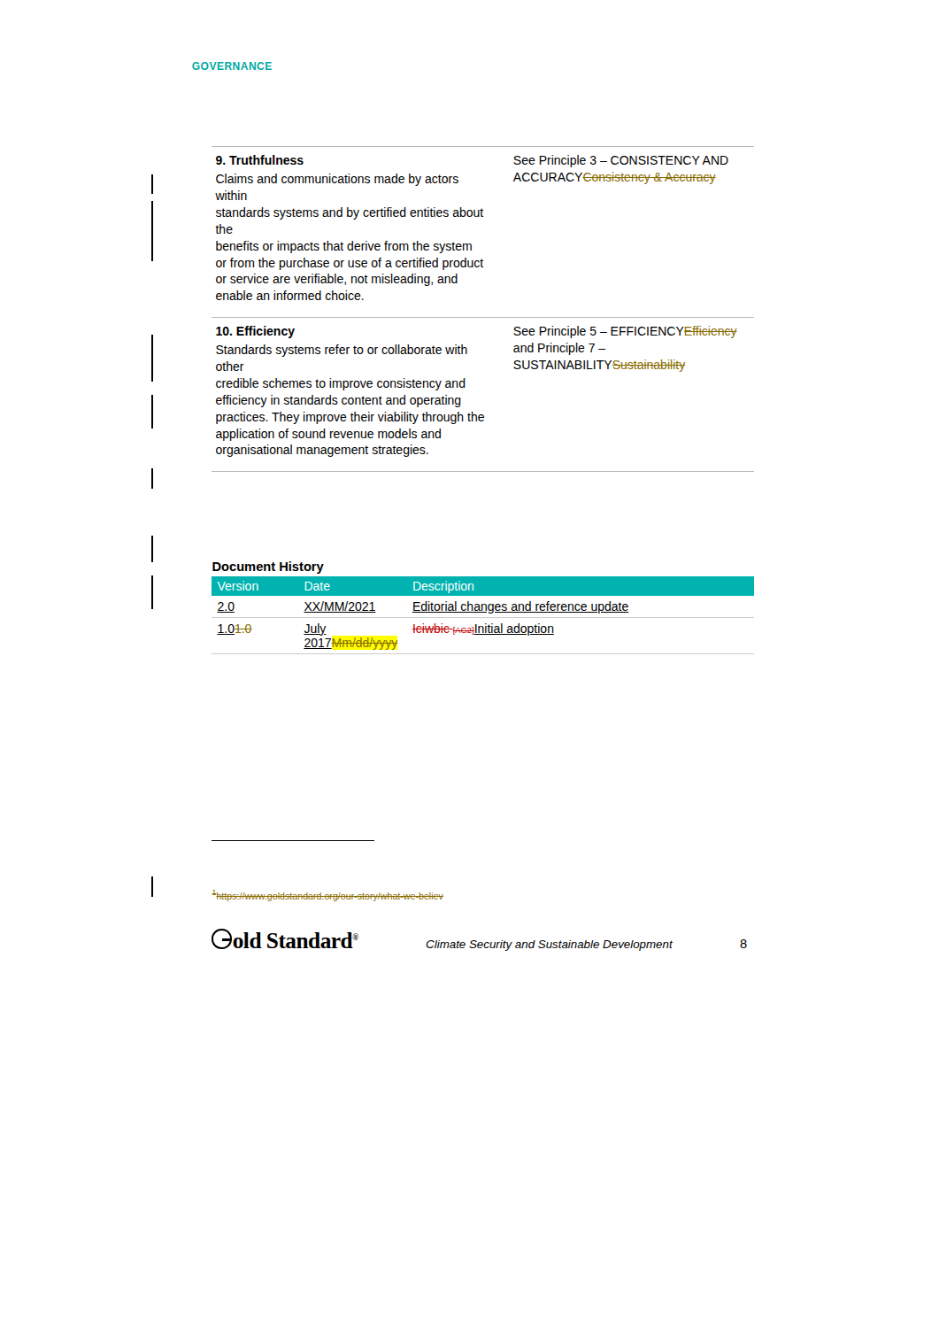GOVERNANCE
| 9. Truthfulness Claims and communications made by actors within standards systems and by certified entities about the benefits or impacts that derive from the system or from the purchase or use of a certified product or service are verifiable, not misleading, and enable an informed choice. | See Principle 3 – CONSISTENCY AND ACCURACY Consistency & Accuracy |
| 10. Efficiency Standards systems refer to or collaborate with other credible schemes to improve consistency and efficiency in standards content and operating practices. They improve their viability through the application of sound revenue models and organisational management strategies. | See Principle 5 – EFFICIENCY Efficiency and Principle 7 – SUSTAINABILITY Sustainability |
Document History
| Version | Date | Description |
| --- | --- | --- |
| 2.0 | XX/MM/2021 | Editorial changes and reference update |
| 1.0 1.0 | July 2017 Mm/dd/yyyy | Iciwbic [AG2] Initial adoption |
1https://www.goldstandard.org/our-story/what-we-believ
old Standard®
Climate Security and Sustainable Development
8